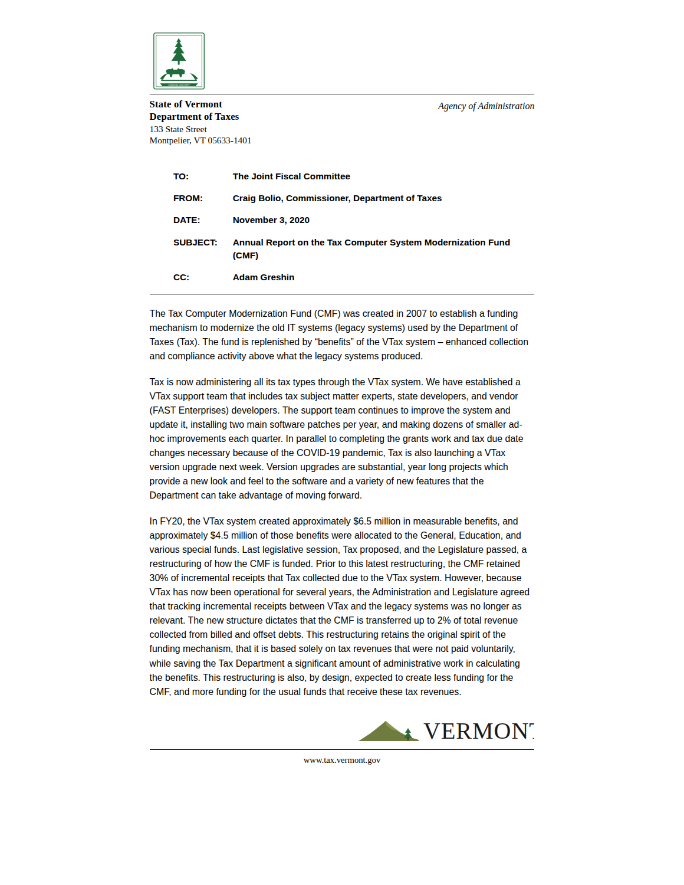FREEDOM AND UNITY
State of Vermont
Department of Taxes
133 State Street
Montpelier, VT 05633-1401
Agency of Administration
| TO: | The Joint Fiscal Committee |
| FROM: | Craig Bolio, Commissioner, Department of Taxes |
| DATE: | November 3, 2020 |
| SUBJECT: | Annual Report on the Tax Computer System Modernization Fund (CMF) |
| CC: | Adam Greshin |
The Tax Computer Modernization Fund (CMF) was created in 2007 to establish a funding mechanism to modernize the old IT systems (legacy systems) used by the Department of Taxes (Tax). The fund is replenished by “benefits” of the VTax system – enhanced collection and compliance activity above what the legacy systems produced.
Tax is now administering all its tax types through the VTax system. We have established a VTax support team that includes tax subject matter experts, state developers, and vendor (FAST Enterprises) developers. The support team continues to improve the system and update it, installing two main software patches per year, and making dozens of smaller ad-hoc improvements each quarter. In parallel to completing the grants work and tax due date changes necessary because of the COVID-19 pandemic, Tax is also launching a VTax version upgrade next week. Version upgrades are substantial, year long projects which provide a new look and feel to the software and a variety of new features that the Department can take advantage of moving forward.
In FY20, the VTax system created approximately $6.5 million in measurable benefits, and approximately $4.5 million of those benefits were allocated to the General, Education, and various special funds. Last legislative session, Tax proposed, and the Legislature passed, a restructuring of how the CMF is funded. Prior to this latest restructuring, the CMF retained 30% of incremental receipts that Tax collected due to the VTax system. However, because VTax has now been operational for several years, the Administration and Legislature agreed that tracking incremental receipts between VTax and the legacy systems was no longer as relevant. The new structure dictates that the CMF is transferred up to 2% of total revenue collected from billed and offset debts. This restructuring retains the original spirit of the funding mechanism, that it is based solely on tax revenues that were not paid voluntarily, while saving the Tax Department a significant amount of administrative work in calculating the benefits. This restructuring is also, by design, expected to create less funding for the CMF, and more funding for the usual funds that receive these tax revenues.
VERMONT
www.tax.vermont.gov